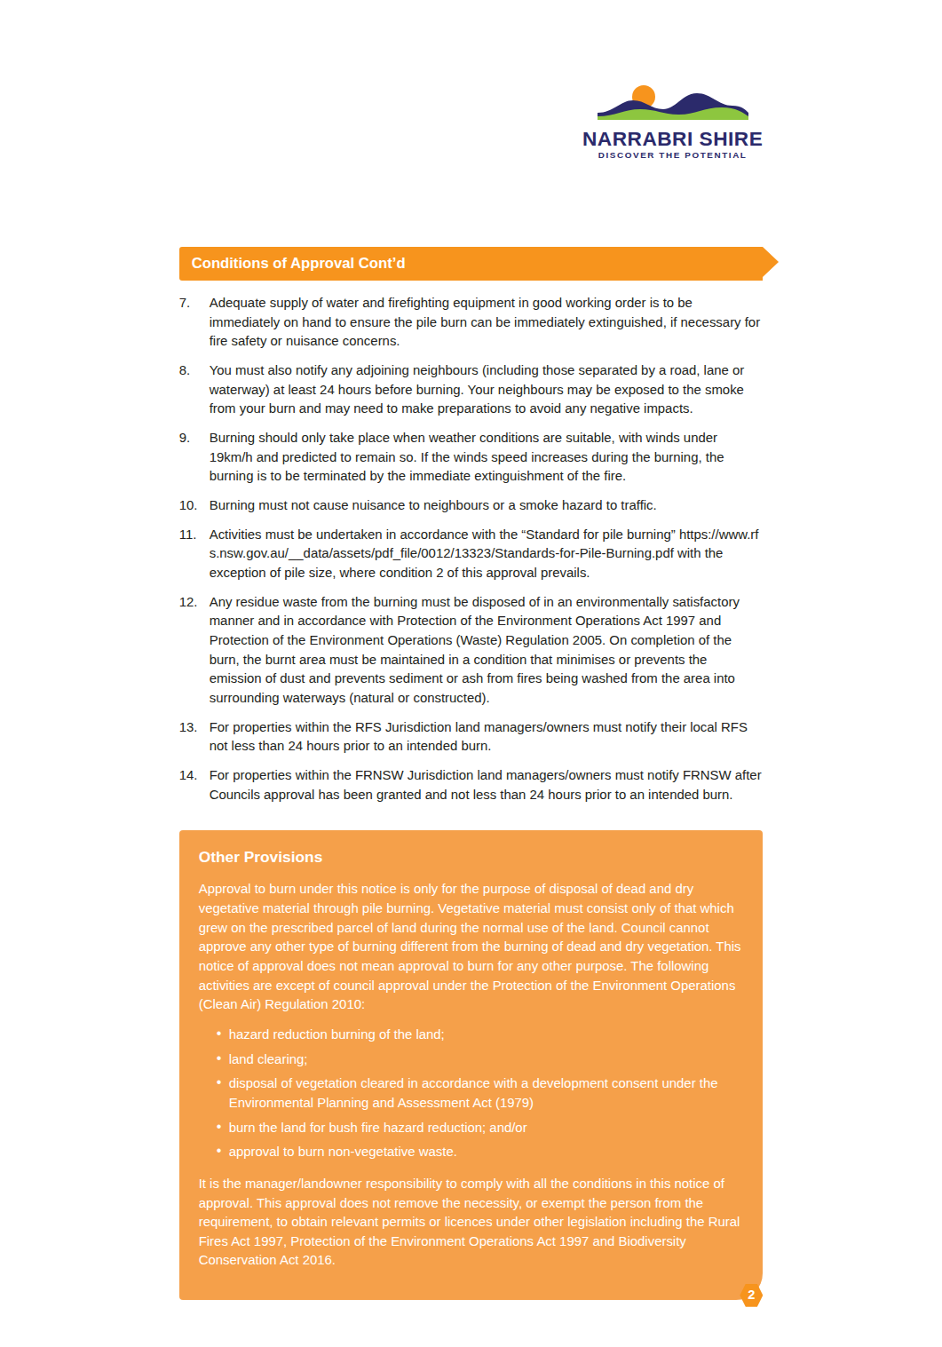NARRABRI SHIRE
DISCOVER THE POTENTIAL
Conditions of Approval Cont’d
Adequate supply of water and firefighting equipment in good working order is to be immediately on hand to ensure the pile burn can be immediately extinguished, if necessary for fire safety or nuisance concerns.
You must also notify any adjoining neighbours (including those separated by a road, lane or waterway) at least 24 hours before burning. Your neighbours may be exposed to the smoke from your burn and may need to make preparations to avoid any negative impacts.
Burning should only take place when weather conditions are suitable, with winds under 19km/h and predicted to remain so. If the winds speed increases during the burning, the burning is to be terminated by the immediate extinguishment of the fire.
Burning must not cause nuisance to neighbours or a smoke hazard to traffic.
Activities must be undertaken in accordance with the “Standard for pile burning” https://www.rfs.nsw.gov.au/__data/assets/pdf_file/0012/13323/Standards-for-Pile-Burning.pdf with the exception of pile size, where condition 2 of this approval prevails.
Any residue waste from the burning must be disposed of in an environmentally satisfactory manner and in accordance with Protection of the Environment Operations Act 1997 and Protection of the Environment Operations (Waste) Regulation 2005. On completion of the burn, the burnt area must be maintained in a condition that minimises or prevents the emission of dust and prevents sediment or ash from fires being washed from the area into surrounding waterways (natural or constructed).
For properties within the RFS Jurisdiction land managers/owners must notify their local RFS not less than 24 hours prior to an intended burn.
For properties within the FRNSW Jurisdiction land managers/owners must notify FRNSW after Councils approval has been granted and not less than 24 hours prior to an intended burn.
Other Provisions
Approval to burn under this notice is only for the purpose of disposal of dead and dry vegetative material through pile burning. Vegetative material must consist only of that which grew on the prescribed parcel of land during the normal use of the land. Council cannot approve any other type of burning different from the burning of dead and dry vegetation. This notice of approval does not mean approval to burn for any other purpose. The following activities are except of council approval under the Protection of the Environment Operations (Clean Air) Regulation 2010:
hazard reduction burning of the land;
land clearing;
disposal of vegetation cleared in accordance with a development consent under the Environmental Planning and Assessment Act (1979)
burn the land for bush fire hazard reduction; and/or
approval to burn non-vegetative waste.
It is the manager/landowner responsibility to comply with all the conditions in this notice of approval. This approval does not remove the necessity, or exempt the person from the requirement, to obtain relevant permits or licences under other legislation including the Rural Fires Act 1997, Protection of the Environment Operations Act 1997 and Biodiversity Conservation Act 2016.
2